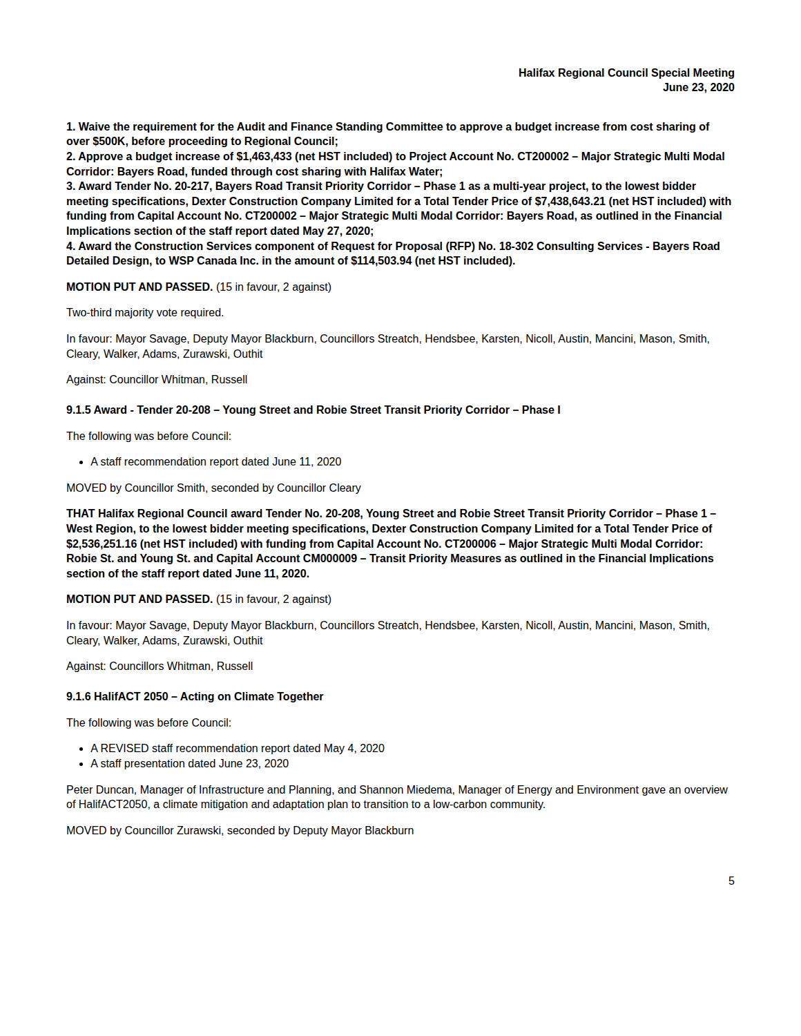Halifax Regional Council Special Meeting
June 23, 2020
1. Waive the requirement for the Audit and Finance Standing Committee to approve a budget increase from cost sharing of over $500K, before proceeding to Regional Council;
2. Approve a budget increase of $1,463,433 (net HST included) to Project Account No. CT200002 – Major Strategic Multi Modal Corridor: Bayers Road, funded through cost sharing with Halifax Water;
3. Award Tender No. 20-217, Bayers Road Transit Priority Corridor – Phase 1 as a multi-year project, to the lowest bidder meeting specifications, Dexter Construction Company Limited for a Total Tender Price of $7,438,643.21 (net HST included) with funding from Capital Account No. CT200002 – Major Strategic Multi Modal Corridor: Bayers Road, as outlined in the Financial Implications section of the staff report dated May 27, 2020;
4. Award the Construction Services component of Request for Proposal (RFP) No. 18-302 Consulting Services - Bayers Road Detailed Design, to WSP Canada Inc. in the amount of $114,503.94 (net HST included).
MOTION PUT AND PASSED. (15 in favour, 2 against)
Two-third majority vote required.
In favour: Mayor Savage, Deputy Mayor Blackburn, Councillors Streatch, Hendsbee, Karsten, Nicoll, Austin, Mancini, Mason, Smith, Cleary, Walker, Adams, Zurawski, Outhit
Against: Councillor Whitman, Russell
9.1.5 Award - Tender 20-208 – Young Street and Robie Street Transit Priority Corridor – Phase I
The following was before Council:
A staff recommendation report dated June 11, 2020
MOVED by Councillor Smith, seconded by Councillor Cleary
THAT Halifax Regional Council award Tender No. 20-208, Young Street and Robie Street Transit Priority Corridor – Phase 1 – West Region, to the lowest bidder meeting specifications, Dexter Construction Company Limited for a Total Tender Price of $2,536,251.16 (net HST included) with funding from Capital Account No. CT200006 – Major Strategic Multi Modal Corridor: Robie St. and Young St. and Capital Account CM000009 – Transit Priority Measures as outlined in the Financial Implications section of the staff report dated June 11, 2020.
MOTION PUT AND PASSED. (15 in favour, 2 against)
In favour: Mayor Savage, Deputy Mayor Blackburn, Councillors Streatch, Hendsbee, Karsten, Nicoll, Austin, Mancini, Mason, Smith, Cleary, Walker, Adams, Zurawski, Outhit
Against: Councillors Whitman, Russell
9.1.6 HalifACT 2050 – Acting on Climate Together
The following was before Council:
A REVISED staff recommendation report dated May 4, 2020
A staff presentation dated June 23, 2020
Peter Duncan, Manager of Infrastructure and Planning, and Shannon Miedema, Manager of Energy and Environment gave an overview of HalifACT2050, a climate mitigation and adaptation plan to transition to a low-carbon community.
MOVED by Councillor Zurawski, seconded by Deputy Mayor Blackburn
5